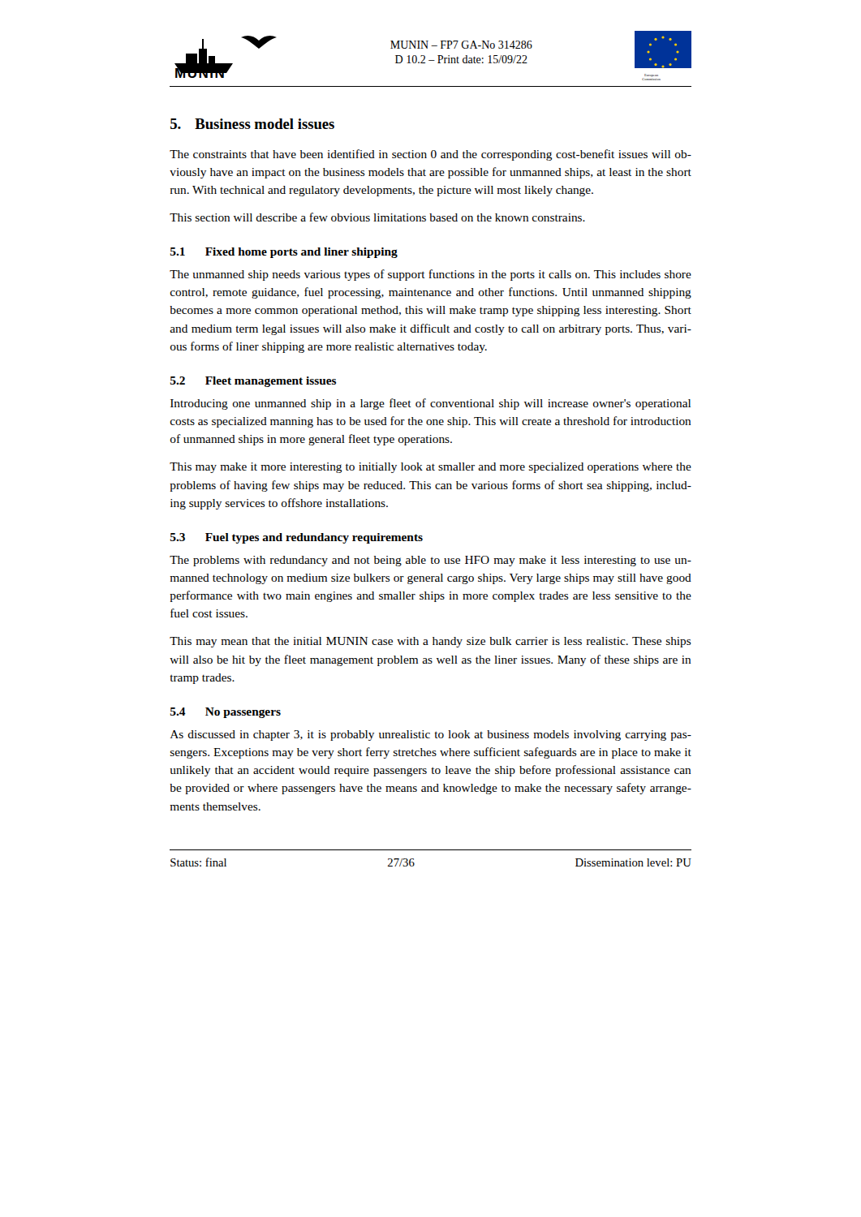MUNIN
MUNIN – FP7 GA-No 314286
D 10.2 – Print date: 15/09/22
European
Commission
5. Business model issues
The constraints that have been identified in section 0 and the corresponding cost-benefit issues will obviously have an impact on the business models that are possible for unmanned ships, at least in the short run. With technical and regulatory developments, the picture will most likely change.
This section will describe a few obvious limitations based on the known constrains.
5.1 Fixed home ports and liner shipping
The unmanned ship needs various types of support functions in the ports it calls on. This includes shore control, remote guidance, fuel processing, maintenance and other functions. Until unmanned shipping becomes a more common operational method, this will make tramp type shipping less interesting. Short and medium term legal issues will also make it difficult and costly to call on arbitrary ports. Thus, various forms of liner shipping are more realistic alternatives today.
5.2 Fleet management issues
Introducing one unmanned ship in a large fleet of conventional ship will increase owner's operational costs as specialized manning has to be used for the one ship. This will create a threshold for introduction of unmanned ships in more general fleet type operations.
This may make it more interesting to initially look at smaller and more specialized operations where the problems of having few ships may be reduced. This can be various forms of short sea shipping, including supply services to offshore installations.
5.3 Fuel types and redundancy requirements
The problems with redundancy and not being able to use HFO may make it less interesting to use unmanned technology on medium size bulkers or general cargo ships. Very large ships may still have good performance with two main engines and smaller ships in more complex trades are less sensitive to the fuel cost issues.
This may mean that the initial MUNIN case with a handy size bulk carrier is less realistic. These ships will also be hit by the fleet management problem as well as the liner issues. Many of these ships are in tramp trades.
5.4 No passengers
As discussed in chapter 3, it is probably unrealistic to look at business models involving carrying passengers. Exceptions may be very short ferry stretches where sufficient safeguards are in place to make it unlikely that an accident would require passengers to leave the ship before professional assistance can be provided or where passengers have the means and knowledge to make the necessary safety arrangements themselves.
Status: final
27/36
Dissemination level: PU